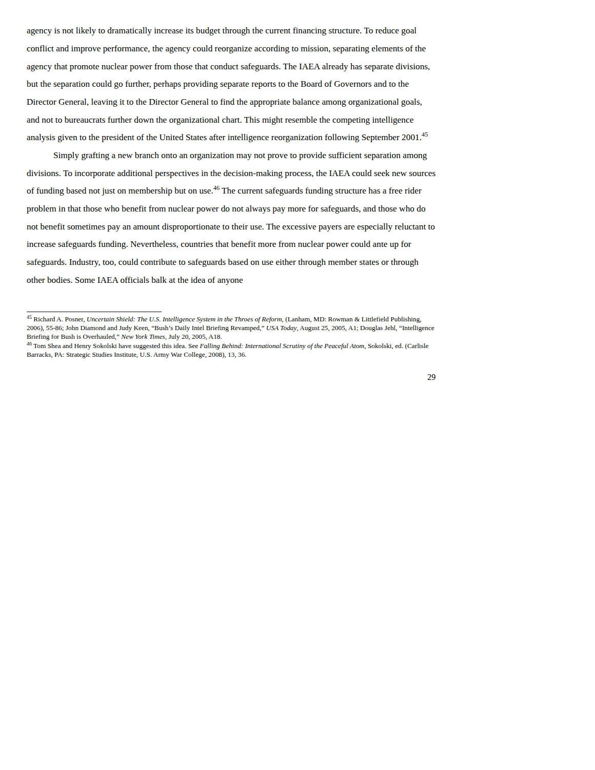agency is not likely to dramatically increase its budget through the current financing structure. To reduce goal conflict and improve performance, the agency could reorganize according to mission, separating elements of the agency that promote nuclear power from those that conduct safeguards. The IAEA already has separate divisions, but the separation could go further, perhaps providing separate reports to the Board of Governors and to the Director General, leaving it to the Director General to find the appropriate balance among organizational goals, and not to bureaucrats further down the organizational chart. This might resemble the competing intelligence analysis given to the president of the United States after intelligence reorganization following September 2001.45
Simply grafting a new branch onto an organization may not prove to provide sufficient separation among divisions. To incorporate additional perspectives in the decision-making process, the IAEA could seek new sources of funding based not just on membership but on use.46 The current safeguards funding structure has a free rider problem in that those who benefit from nuclear power do not always pay more for safeguards, and those who do not benefit sometimes pay an amount disproportionate to their use. The excessive payers are especially reluctant to increase safeguards funding. Nevertheless, countries that benefit more from nuclear power could ante up for safeguards. Industry, too, could contribute to safeguards based on use either through member states or through other bodies. Some IAEA officials balk at the idea of anyone
45 Richard A. Posner, Uncertain Shield: The U.S. Intelligence System in the Throes of Reform, (Lanham, MD: Rowman & Littlefield Publishing, 2006), 55-86; John Diamond and Judy Keen, “Bush’s Daily Intel Briefing Revamped,” USA Today, August 25, 2005, A1; Douglas Jehl, “Intelligence Briefing for Bush is Overhauled,” New York Times, July 20, 2005, A18.
46 Tom Shea and Henry Sokolski have suggested this idea. See Falling Behind: International Scrutiny of the Peaceful Atom, Sokolski, ed. (Carlisle Barracks, PA: Strategic Studies Institute, U.S. Army War College, 2008), 13, 36.
29